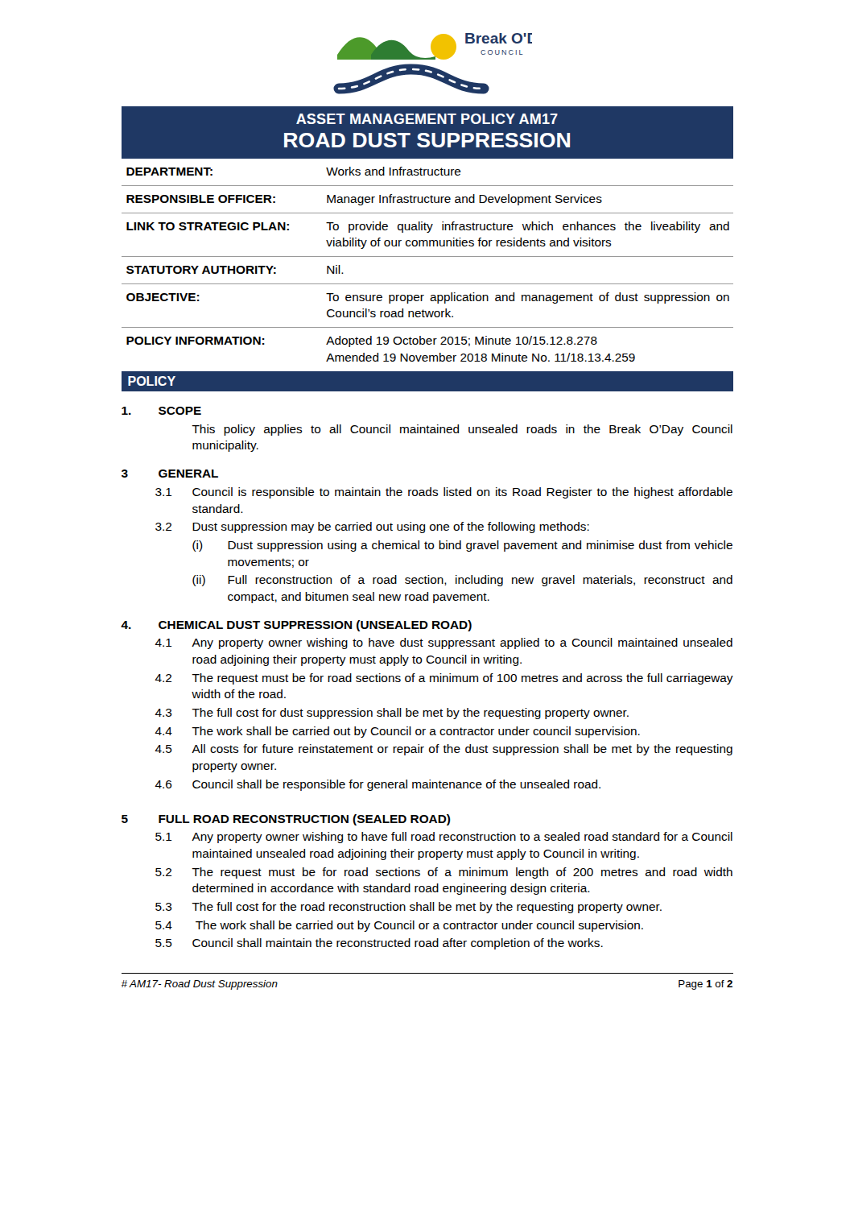Break O'Day COUNCIL
ASSET MANAGEMENT POLICY AM17
ROAD DUST SUPPRESSION
| DEPARTMENT: | Works and Infrastructure |
| RESPONSIBLE OFFICER: | Manager Infrastructure and Development Services |
| LINK TO STRATEGIC PLAN: | To provide quality infrastructure which enhances the liveability and viability of our communities for residents and visitors |
| STATUTORY AUTHORITY: | Nil. |
| OBJECTIVE: | To ensure proper application and management of dust suppression on Council’s road network. |
| POLICY INFORMATION: | Adopted 19 October 2015; Minute 10/15.12.8.278 Amended 19 November 2018 Minute No. 11/18.13.4.259 |
POLICY
1.
SCOPE
This policy applies to all Council maintained unsealed roads in the Break O’Day Council municipality.
3
GENERAL
3.1
Council is responsible to maintain the roads listed on its Road Register to the highest affordable standard.
3.2
Dust suppression may be carried out using one of the following methods:
(i)
Dust suppression using a chemical to bind gravel pavement and minimise dust from vehicle movements; or
(ii)
Full reconstruction of a road section, including new gravel materials, reconstruct and compact, and bitumen seal new road pavement.
4.
CHEMICAL DUST SUPPRESSION (UNSEALED ROAD)
4.1
Any property owner wishing to have dust suppressant applied to a Council maintained unsealed road adjoining their property must apply to Council in writing.
4.2
The request must be for road sections of a minimum of 100 metres and across the full carriageway width of the road.
4.3
The full cost for dust suppression shall be met by the requesting property owner.
4.4
The work shall be carried out by Council or a contractor under council supervision.
4.5
All costs for future reinstatement or repair of the dust suppression shall be met by the requesting property owner.
4.6
Council shall be responsible for general maintenance of the unsealed road.
5
FULL ROAD RECONSTRUCTION (SEALED ROAD)
5.1
Any property owner wishing to have full road reconstruction to a sealed road standard for a Council maintained unsealed road adjoining their property must apply to Council in writing.
5.2
The request must be for road sections of a minimum length of 200 metres and road width determined in accordance with standard road engineering design criteria.
5.3
The full cost for the road reconstruction shall be met by the requesting property owner.
5.4
The work shall be carried out by Council or a contractor under council supervision.
5.5
Council shall maintain the reconstructed road after completion of the works.
# AM17- Road Dust Suppression
Page 1 of 2